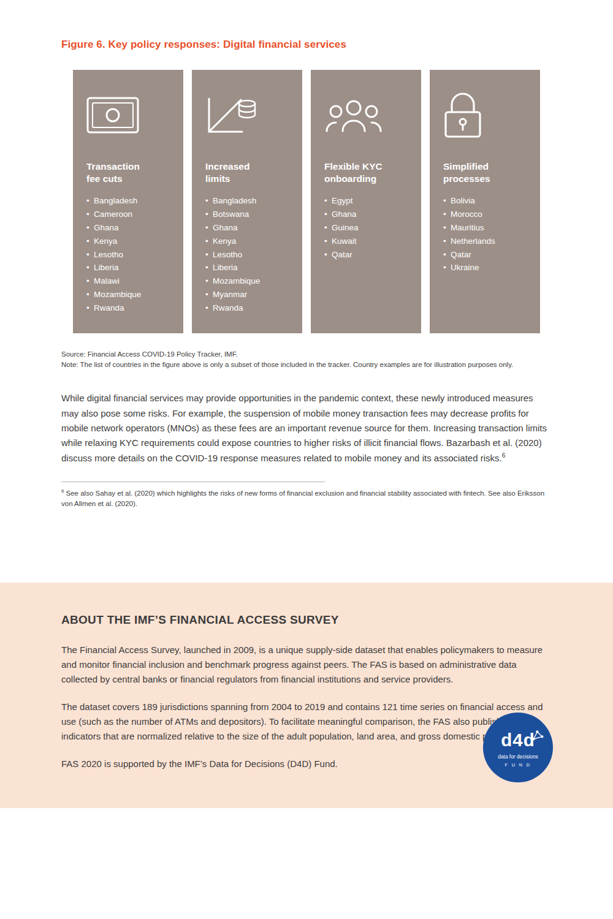Figure 6. Key policy responses: Digital financial services
Transaction
fee cuts
Bangladesh
Cameroon
Ghana
Kenya
Lesotho
Liberia
Malawi
Mozambique
Rwanda
Increased
limits
Bangladesh
Botswana
Ghana
Kenya
Lesotho
Liberia
Mozambique
Myanmar
Rwanda
Flexible KYC
onboarding
Egypt
Ghana
Guinea
Kuwait
Qatar
Simplified
processes
Bolivia
Morocco
Mauritius
Netherlands
Qatar
Ukraine
Source: Financial Access COVID-19 Policy Tracker, IMF.
Note: The list of countries in the figure above is only a subset of those included in the tracker. Country examples are for illustration purposes only.
While digital financial services may provide opportunities in the pandemic context, these newly introduced measures may also pose some risks. For example, the suspension of mobile money transaction fees may decrease profits for mobile network operators (MNOs) as these fees are an important revenue source for them. Increasing transaction limits while relaxing KYC requirements could expose countries to higher risks of illicit financial flows. Bazarbash et al. (2020) discuss more details on the COVID-19 response measures related to mobile money and its associated risks.6
6 See also Sahay et al. (2020) which highlights the risks of new forms of financial exclusion and financial stability associated with fintech. See also Eriksson von Allmen et al. (2020).
ABOUT THE IMF’S FINANCIAL ACCESS SURVEY
The Financial Access Survey, launched in 2009, is a unique supply-side dataset that enables policymakers to measure and monitor financial inclusion and benchmark progress against peers. The FAS is based on administrative data collected by central banks or financial regulators from financial institutions and service providers.
The dataset covers 189 jurisdictions spanning from 2004 to 2019 and contains 121 time series on financial access and use (such as the number of ATMs and depositors). To facilitate meaningful comparison, the FAS also publishes 70 indicators that are normalized relative to the size of the adult population, land area, and gross domestic product.
FAS 2020 is supported by the IMF’s Data for Decisions (D4D) Fund.
d4d data for decisions F U N D